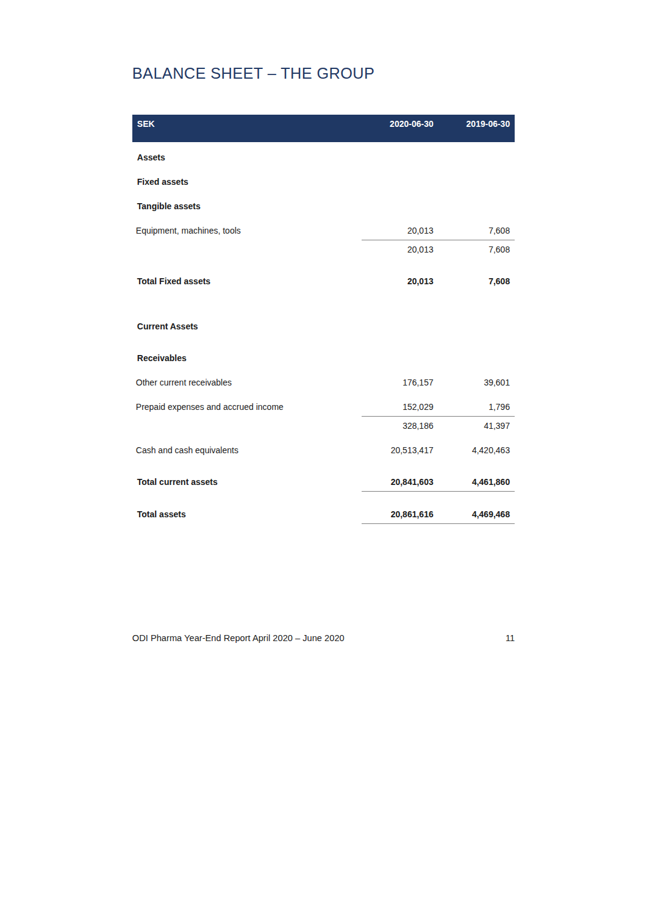BALANCE SHEET – THE GROUP
| SEK | 2020-06-30 | 2019-06-30 |
| --- | --- | --- |
| Assets | | |
| Fixed assets | | |
| Tangible assets | | |
| Equipment, machines, tools | 20,013 | 7,608 |
| | 20,013 | 7,608 |
| Total Fixed assets | 20,013 | 7,608 |
| Current Assets | | |
| Receivables | | |
| Other current receivables | 176,157 | 39,601 |
| Prepaid expenses and accrued income | 152,029 | 1,796 |
| | 328,186 | 41,397 |
| Cash and cash equivalents | 20,513,417 | 4,420,463 |
| Total current assets | 20,841,603 | 4,461,860 |
| Total assets | 20,861,616 | 4,469,468 |
ODI Pharma Year-End Report April 2020 – June 2020 11